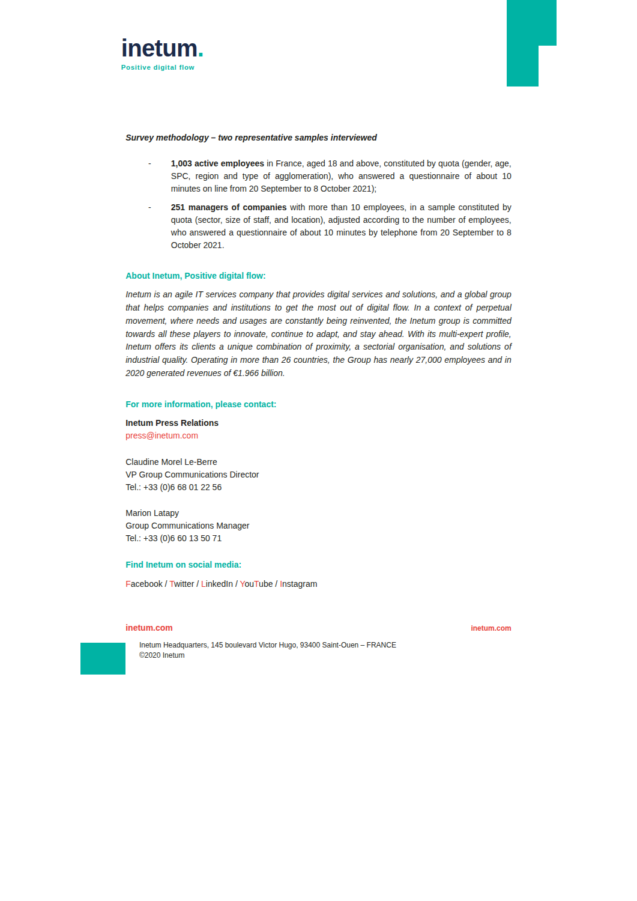inetum.
Positive digital flow
Survey methodology – two representative samples interviewed
1,003 active employees in France, aged 18 and above, constituted by quota (gender, age, SPC, region and type of agglomeration), who answered a questionnaire of about 10 minutes on line from 20 September to 8 October 2021);
251 managers of companies with more than 10 employees, in a sample constituted by quota (sector, size of staff, and location), adjusted according to the number of employees, who answered a questionnaire of about 10 minutes by telephone from 20 September to 8 October 2021.
About Inetum, Positive digital flow:
Inetum is an agile IT services company that provides digital services and solutions, and a global group that helps companies and institutions to get the most out of digital flow. In a context of perpetual movement, where needs and usages are constantly being reinvented, the Inetum group is committed towards all these players to innovate, continue to adapt, and stay ahead. With its multi-expert profile, Inetum offers its clients a unique combination of proximity, a sectorial organisation, and solutions of industrial quality. Operating in more than 26 countries, the Group has nearly 27,000 employees and in 2020 generated revenues of €1.966 billion.
For more information, please contact:
Inetum Press Relations
press@inetum.com
Claudine Morel Le-Berre
VP Group Communications Director
Tel.: +33 (0)6 68 01 22 56
Marion Latapy
Group Communications Manager
Tel.: +33 (0)6 60 13 50 71
Find Inetum on social media:
Facebook / Twitter / LinkedIn / YouTube / Instagram
inetum.com
inetum.com
Inetum Headquarters, 145 boulevard Victor Hugo, 93400 Saint-Ouen – FRANCE
©2020 Inetum